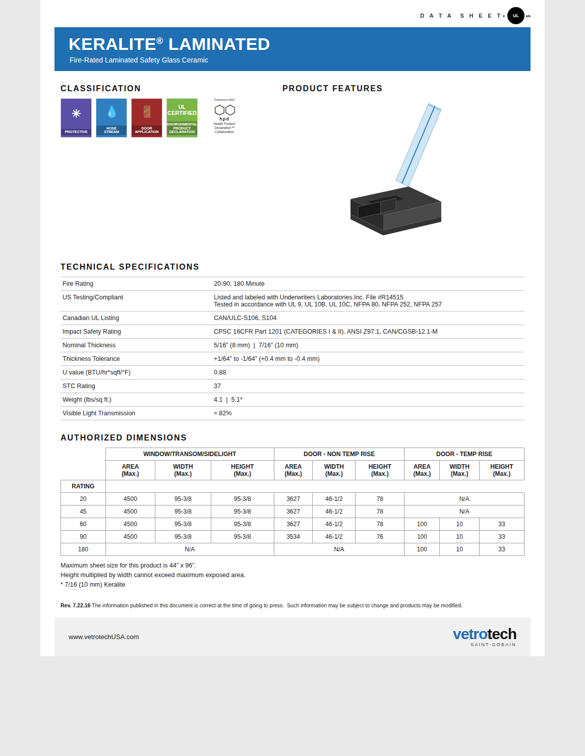D A T A S H E E T
c ULus
KERALITE® LAMINATED
Fire-Rated Laminated Safety Glass Ceramic
CLASSIFICATION
✳
PROTECTIVE
💧
HOSE
STREAM
🚪
DOOR
APPLICATION
UL
CERTIFIED
ENVIRONMENTAL
PRODUCT DECLARATION
Published HPD
⬡⬡
hpd
Health Product
Declaration™
Collaborative
PRODUCT FEATURES
TECHNICAL SPECIFICATIONS
| Fire Rating | 20-90, 180 Minute |
| US Testing/Compliant | Listed and labeled with Underwriters Laboratories Inc. File #R14515 Tested in accordance with UL 9, UL 10B, UL 10C, NFPA 80, NFPA 252, NFPA 257 |
| Canadian UL Listing | CAN/ULC-S106, S104 |
| Impact Safety Rating | CPSC 16CFR Part 1201 (CATEGORIES I & II). ANSI Z97.1, CAN/CGSB-12.1-M |
| Nominal Thickness | 5/16” (8 mm) / 7/16” (10 mm) |
| Thickness Tolerance | +1/64” to -1/64” (+0.4 mm to -0.4 mm) |
| U value (BTU/hr*sqft/°F) | 0.88 |
| STC Rating | 37 |
| Weight (lbs/sq ft.) | 4.1 / 5.1* |
| Visible Light Transmission | ≈ 82% |
AUTHORIZED DIMENSIONS
| | WINDOW/TRANSOM/SIDELIGHT | DOOR - NON TEMP RISE | DOOR - TEMP RISE |
| --- | --- | --- | --- |
| AREA (Max.) | WIDTH (Max.) | HEIGHT (Max.) | AREA (Max.) | WIDTH (Max.) | HEIGHT (Max.) | AREA (Max.) | WIDTH (Max.) | HEIGHT (Max.) |
| RATING | |
| 20 | 4500 | 95-3/8 | 95-3/8 | 3627 | 46-1/2 | 78 | N/A |
| 45 | 4500 | 95-3/8 | 95-3/8 | 3627 | 46-1/2 | 78 | N/A |
| 60 | 4500 | 95-3/8 | 95-3/8 | 3627 | 46-1/2 | 78 | 100 | 10 | 33 |
| 90 | 4500 | 95-3/8 | 95-3/8 | 3534 | 46-1/2 | 76 | 100 | 10 | 33 |
| 180 | N/A | N/A | 100 | 10 | 33 |
Maximum sheet size for this product is 44” x 96”.
Height multiplied by width cannot exceed maximum exposed area.
* 7/16 (10 mm) Keralite
Rev. 7.22.16 The information published in this document is correct at the time of going to press. Such information may be subject to change and products may be modified.
www.vetrotechUSA.com
vetro tech
SAINT-GOBAIN